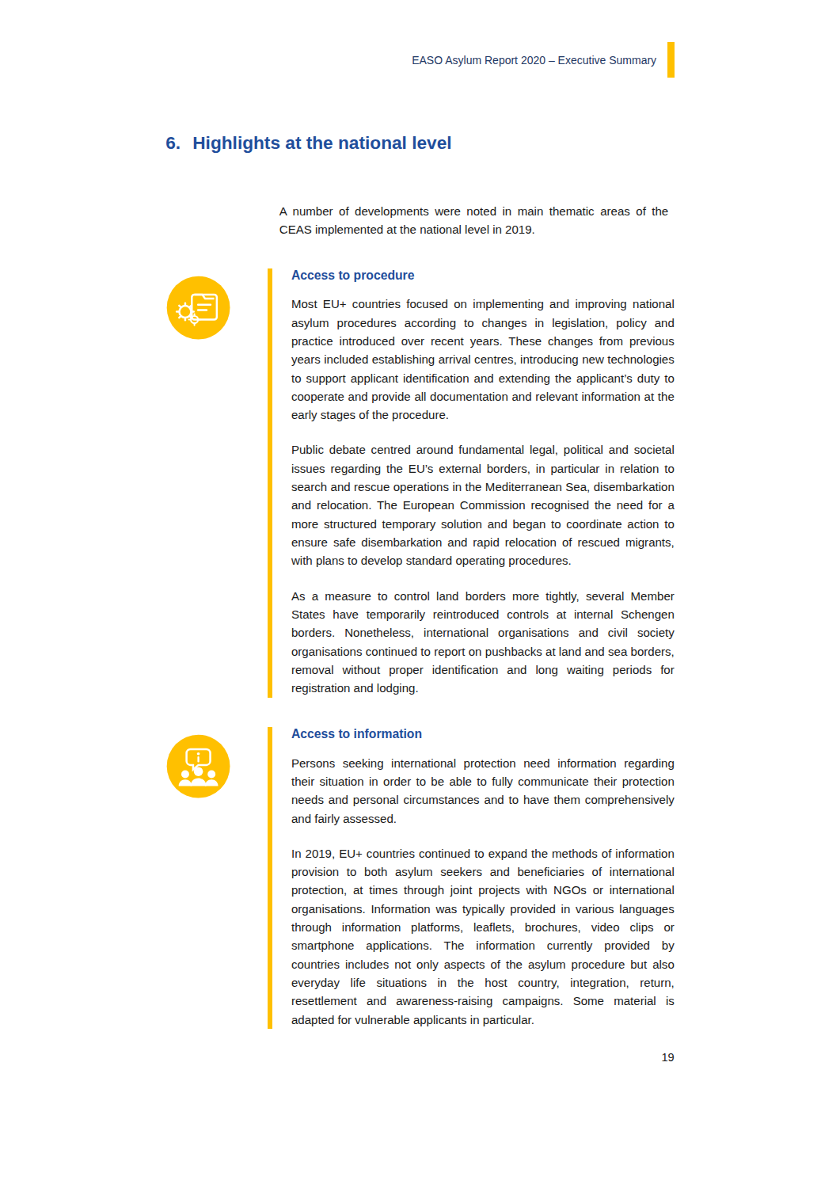EASO Asylum Report 2020 – Executive Summary
6. Highlights at the national level
A number of developments were noted in main thematic areas of the CEAS implemented at the national level in 2019.
Access to procedure
Most EU+ countries focused on implementing and improving national asylum procedures according to changes in legislation, policy and practice introduced over recent years. These changes from previous years included establishing arrival centres, introducing new technologies to support applicant identification and extending the applicant’s duty to cooperate and provide all documentation and relevant information at the early stages of the procedure.
Public debate centred around fundamental legal, political and societal issues regarding the EU’s external borders, in particular in relation to search and rescue operations in the Mediterranean Sea, disembarkation and relocation. The European Commission recognised the need for a more structured temporary solution and began to coordinate action to ensure safe disembarkation and rapid relocation of rescued migrants, with plans to develop standard operating procedures.
As a measure to control land borders more tightly, several Member States have temporarily reintroduced controls at internal Schengen borders. Nonetheless, international organisations and civil society organisations continued to report on pushbacks at land and sea borders, removal without proper identification and long waiting periods for registration and lodging.
Access to information
Persons seeking international protection need information regarding their situation in order to be able to fully communicate their protection needs and personal circumstances and to have them comprehensively and fairly assessed.
In 2019, EU+ countries continued to expand the methods of information provision to both asylum seekers and beneficiaries of international protection, at times through joint projects with NGOs or international organisations. Information was typically provided in various languages through information platforms, leaflets, brochures, video clips or smartphone applications. The information currently provided by countries includes not only aspects of the asylum procedure but also everyday life situations in the host country, integration, return, resettlement and awareness-raising campaigns. Some material is adapted for vulnerable applicants in particular.
19